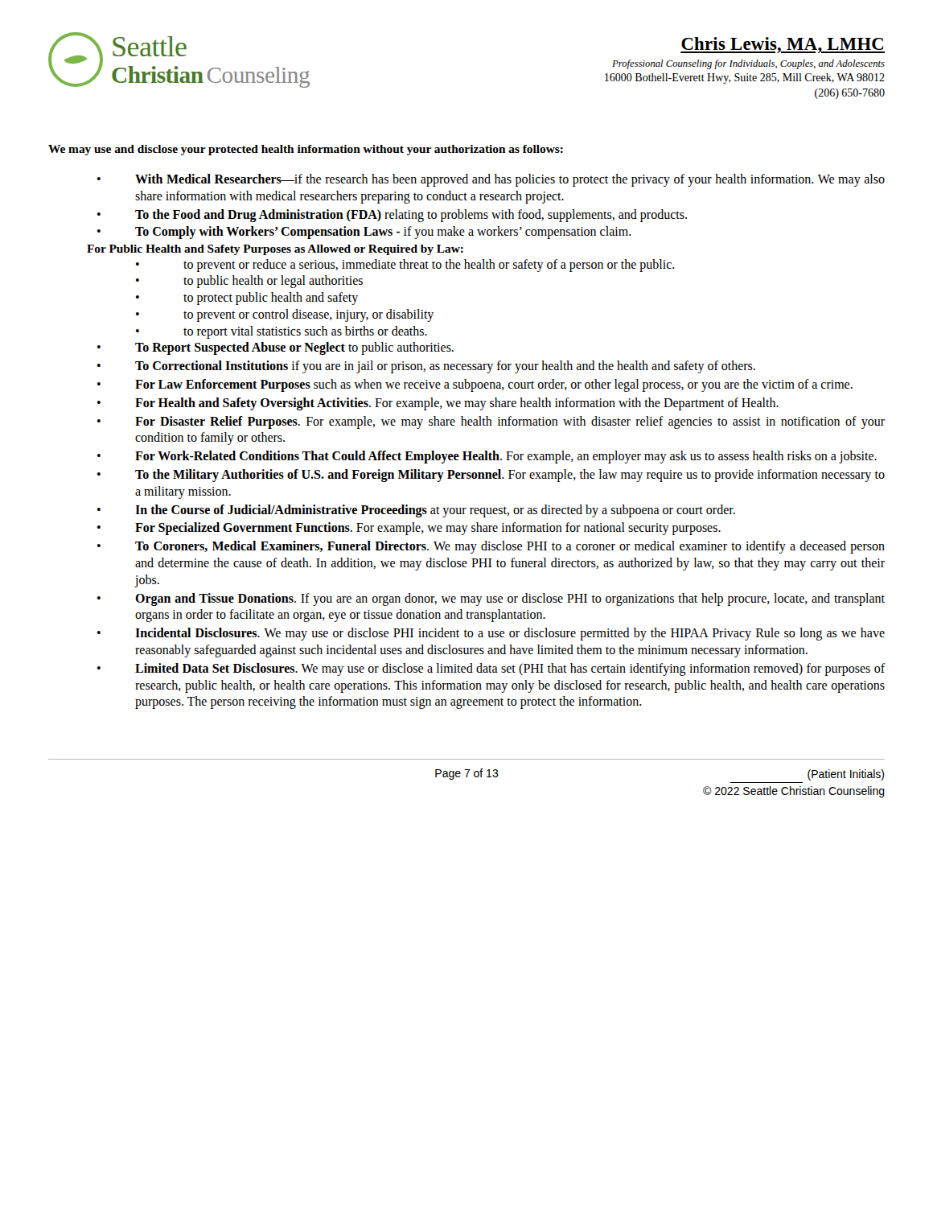Seattle
Christian Counseling
Chris Lewis, MA, LMHC
Professional Counseling for Individuals, Couples, and Adolescents
16000 Bothell-Everett Hwy, Suite 285, Mill Creek, WA 98012
(206) 650-7680
We may use and disclose your protected health information without your authorization as follows:
With Medical Researchers—if the research has been approved and has policies to protect the privacy of your health information. We may also share information with medical researchers preparing to conduct a research project.
To the Food and Drug Administration (FDA) relating to problems with food, supplements, and products.
To Comply with Workers’ Compensation Laws - if you make a workers’ compensation claim.
For Public Health and Safety Purposes as Allowed or Required by Law:
to prevent or reduce a serious, immediate threat to the health or safety of a person or the public.
to public health or legal authorities
to protect public health and safety
to prevent or control disease, injury, or disability
to report vital statistics such as births or deaths.
To Report Suspected Abuse or Neglect to public authorities.
To Correctional Institutions if you are in jail or prison, as necessary for your health and the health and safety of others.
For Law Enforcement Purposes such as when we receive a subpoena, court order, or other legal process, or you are the victim of a crime.
For Health and Safety Oversight Activities. For example, we may share health information with the Department of Health.
For Disaster Relief Purposes. For example, we may share health information with disaster relief agencies to assist in notification of your condition to family or others.
For Work-Related Conditions That Could Affect Employee Health. For example, an employer may ask us to assess health risks on a jobsite.
To the Military Authorities of U.S. and Foreign Military Personnel. For example, the law may require us to provide information necessary to a military mission.
In the Course of Judicial/Administrative Proceedings at your request, or as directed by a subpoena or court order.
For Specialized Government Functions. For example, we may share information for national security purposes.
To Coroners, Medical Examiners, Funeral Directors. We may disclose PHI to a coroner or medical examiner to identify a deceased person and determine the cause of death. In addition, we may disclose PHI to funeral directors, as authorized by law, so that they may carry out their jobs.
Organ and Tissue Donations. If you are an organ donor, we may use or disclose PHI to organizations that help procure, locate, and transplant organs in order to facilitate an organ, eye or tissue donation and transplantation.
Incidental Disclosures. We may use or disclose PHI incident to a use or disclosure permitted by the HIPAA Privacy Rule so long as we have reasonably safeguarded against such incidental uses and disclosures and have limited them to the minimum necessary information.
Limited Data Set Disclosures. We may use or disclose a limited data set (PHI that has certain identifying information removed) for purposes of research, public health, or health care operations. This information may only be disclosed for research, public health, and health care operations purposes. The person receiving the information must sign an agreement to protect the information.
Page 7 of 13
(Patient Initials)
© 2022 Seattle Christian Counseling